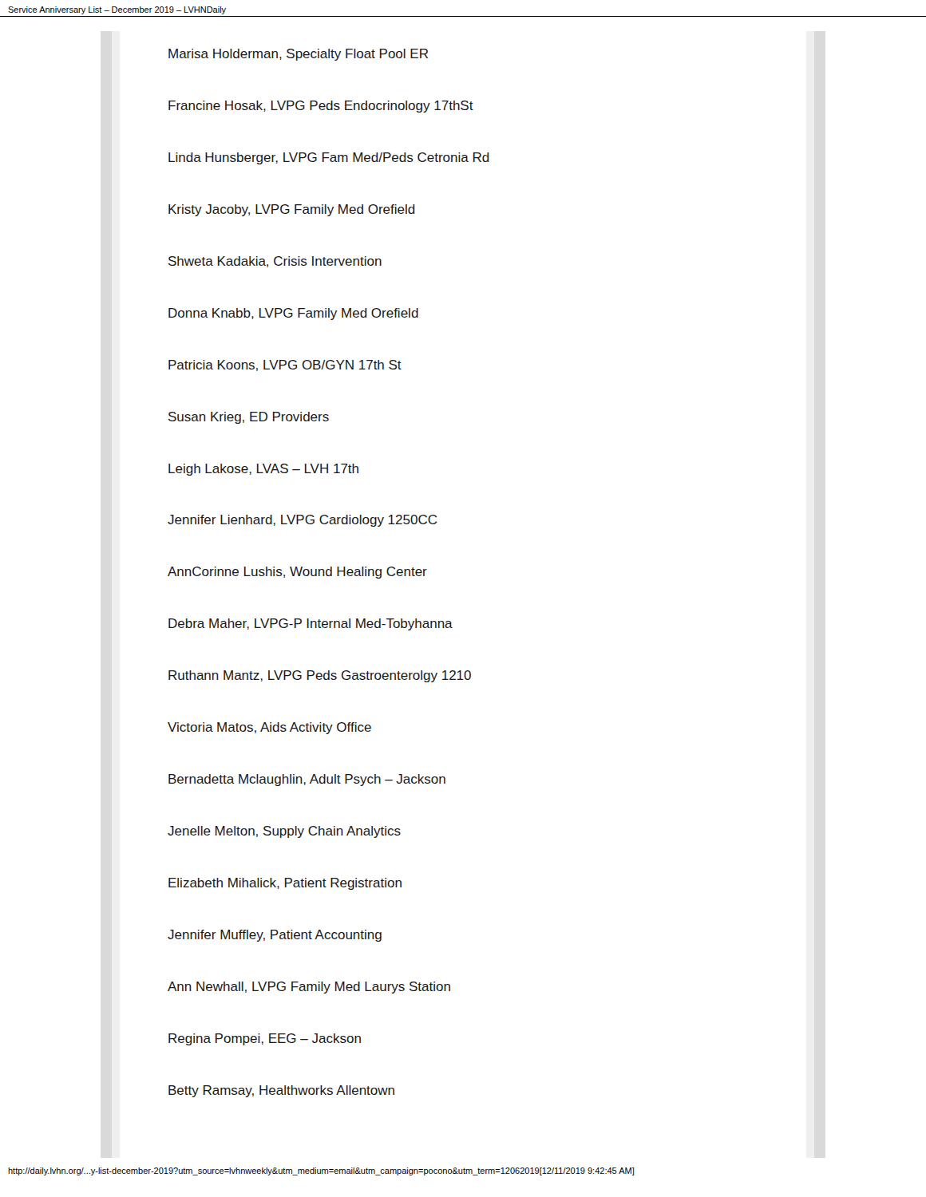Service Anniversary List – December 2019 – LVHNDaily
Marisa Holderman, Specialty Float Pool ER
Francine Hosak, LVPG Peds Endocrinology 17thSt
Linda Hunsberger, LVPG Fam Med/Peds Cetronia Rd
Kristy Jacoby, LVPG Family Med Orefield
Shweta Kadakia, Crisis Intervention
Donna Knabb, LVPG Family Med Orefield
Patricia Koons, LVPG OB/GYN 17th St
Susan Krieg, ED Providers
Leigh Lakose, LVAS – LVH 17th
Jennifer Lienhard, LVPG Cardiology 1250CC
AnnCorinne Lushis, Wound Healing Center
Debra Maher, LVPG-P Internal Med-Tobyhanna
Ruthann Mantz, LVPG Peds Gastroenterolgy 1210
Victoria Matos, Aids Activity Office
Bernadetta Mclaughlin, Adult Psych – Jackson
Jenelle Melton, Supply Chain Analytics
Elizabeth Mihalick, Patient Registration
Jennifer Muffley, Patient Accounting
Ann Newhall, LVPG Family Med Laurys Station
Regina Pompei, EEG – Jackson
Betty Ramsay, Healthworks Allentown
http://daily.lvhn.org/...y-list-december-2019?utm_source=lvhnweekly&utm_medium=email&utm_campaign=pocono&utm_term=12062019[12/11/2019 9:42:45 AM]